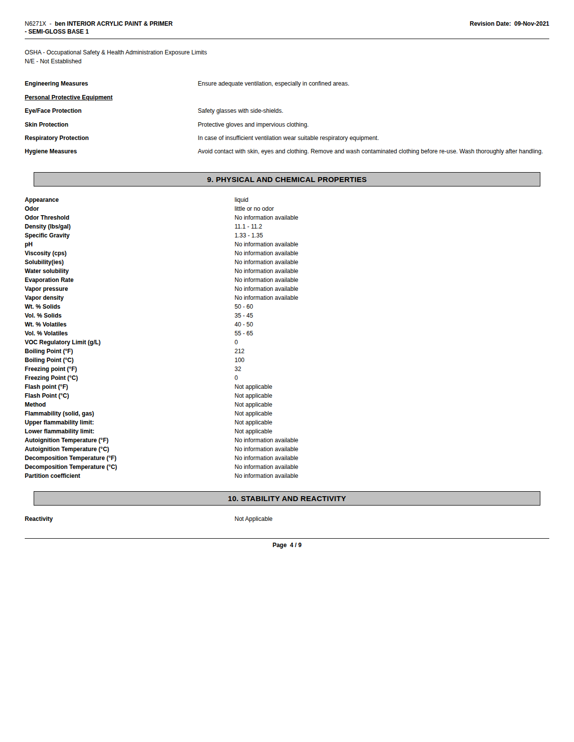N6271X - ben INTERIOR ACRYLIC PAINT & PRIMER
- SEMI-GLOSS BASE 1
Revision Date: 09-Nov-2021
OSHA - Occupational Safety & Health Administration Exposure Limits
N/E - Not Established
| Engineering Measures | Ensure adequate ventilation, especially in confined areas. |
| Personal Protective Equipment | |
| Eye/Face Protection | Safety glasses with side-shields. |
| Skin Protection | Protective gloves and impervious clothing. |
| Respiratory Protection | In case of insufficient ventilation wear suitable respiratory equipment. |
| Hygiene Measures | Avoid contact with skin, eyes and clothing. Remove and wash contaminated clothing before re-use. Wash thoroughly after handling. |
9. PHYSICAL AND CHEMICAL PROPERTIES
| Appearance | liquid |
| Odor | little or no odor |
| Odor Threshold | No information available |
| Density (lbs/gal) | 11.1 - 11.2 |
| Specific Gravity | 1.33 - 1.35 |
| pH | No information available |
| Viscosity (cps) | No information available |
| Solubility(ies) | No information available |
| Water solubility | No information available |
| Evaporation Rate | No information available |
| Vapor pressure | No information available |
| Vapor density | No information available |
| Wt. % Solids | 50 - 60 |
| Vol. % Solids | 35 - 45 |
| Wt. % Volatiles | 40 - 50 |
| Vol. % Volatiles | 55 - 65 |
| VOC Regulatory Limit (g/L) | 0 |
| Boiling Point (°F) | 212 |
| Boiling Point (°C) | 100 |
| Freezing point (°F) | 32 |
| Freezing Point (°C) | 0 |
| Flash point (°F) | Not applicable |
| Flash Point (°C) | Not applicable |
| Method | Not applicable |
| Flammability (solid, gas) | Not applicable |
| Upper flammability limit: | Not applicable |
| Lower flammability limit: | Not applicable |
| Autoignition Temperature (°F) | No information available |
| Autoignition Temperature (°C) | No information available |
| Decomposition Temperature (°F) | No information available |
| Decomposition Temperature (°C) | No information available |
| Partition coefficient | No information available |
10. STABILITY AND REACTIVITY
| Reactivity | Not Applicable |
Page 4 / 9